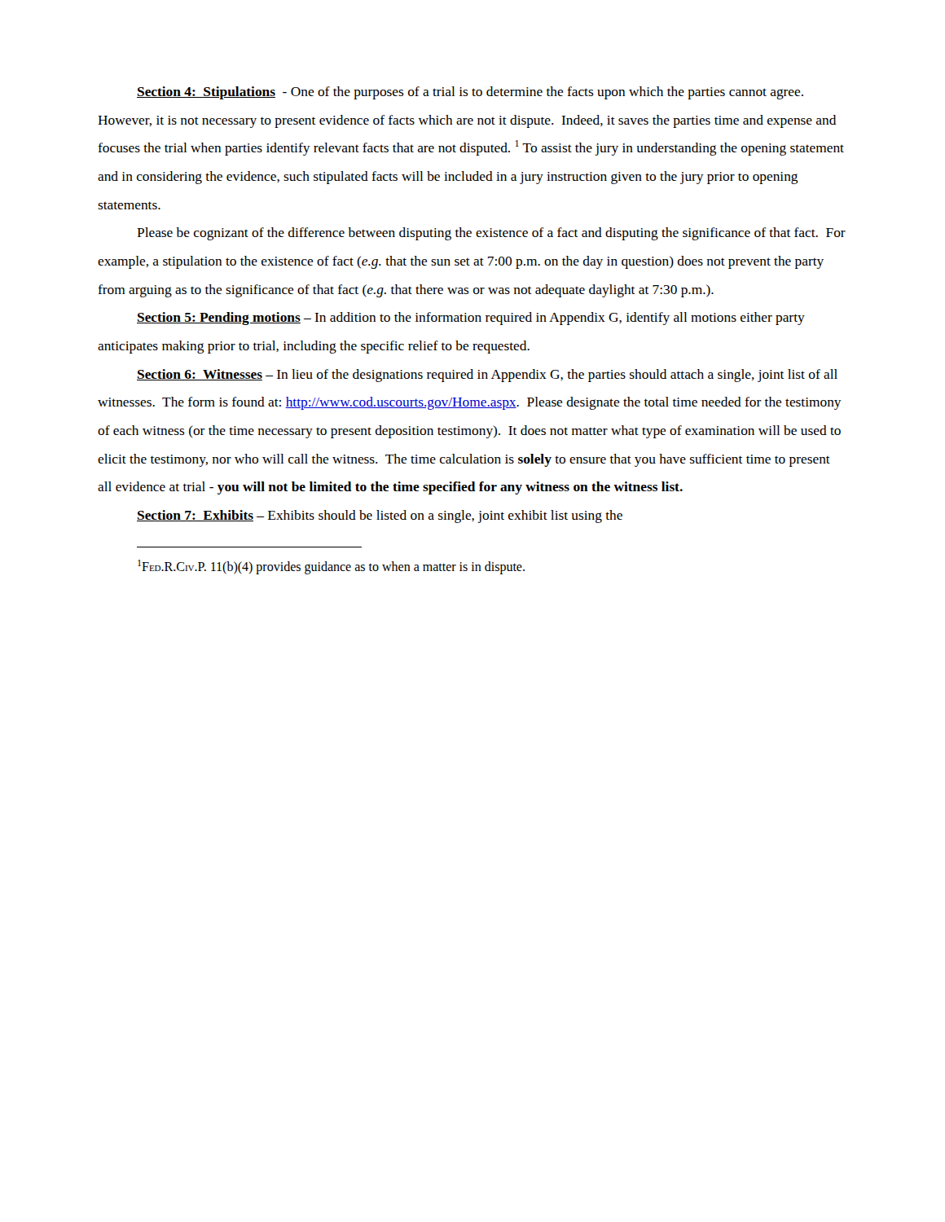Section 4: Stipulations - One of the purposes of a trial is to determine the facts upon which the parties cannot agree. However, it is not necessary to present evidence of facts which are not it dispute. Indeed, it saves the parties time and expense and focuses the trial when parties identify relevant facts that are not disputed. 1 To assist the jury in understanding the opening statement and in considering the evidence, such stipulated facts will be included in a jury instruction given to the jury prior to opening statements.
Please be cognizant of the difference between disputing the existence of a fact and disputing the significance of that fact. For example, a stipulation to the existence of fact (e.g. that the sun set at 7:00 p.m. on the day in question) does not prevent the party from arguing as to the significance of that fact (e.g. that there was or was not adequate daylight at 7:30 p.m.).
Section 5: Pending motions – In addition to the information required in Appendix G, identify all motions either party anticipates making prior to trial, including the specific relief to be requested.
Section 6: Witnesses – In lieu of the designations required in Appendix G, the parties should attach a single, joint list of all witnesses. The form is found at: http://www.cod.uscourts.gov/Home.aspx. Please designate the total time needed for the testimony of each witness (or the time necessary to present deposition testimony). It does not matter what type of examination will be used to elicit the testimony, nor who will call the witness. The time calculation is solely to ensure that you have sufficient time to present all evidence at trial - you will not be limited to the time specified for any witness on the witness list.
Section 7: Exhibits – Exhibits should be listed on a single, joint exhibit list using the
1Fed.R.Civ.P. 11(b)(4) provides guidance as to when a matter is in dispute.